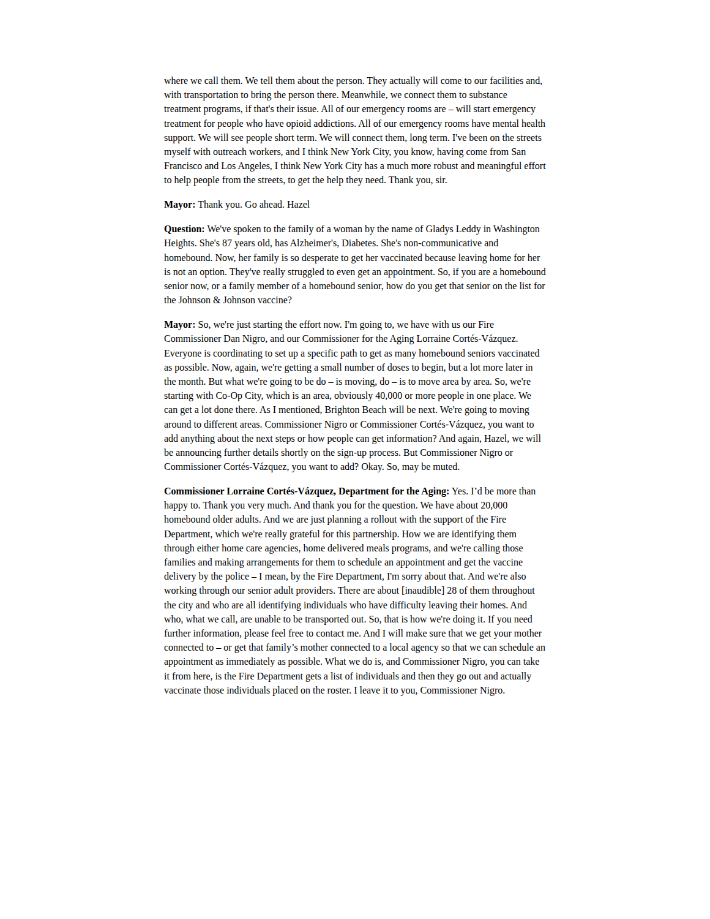where we call them. We tell them about the person. They actually will come to our facilities and, with transportation to bring the person there. Meanwhile, we connect them to substance treatment programs, if that's their issue. All of our emergency rooms are – will start emergency treatment for people who have opioid addictions. All of our emergency rooms have mental health support. We will see people short term. We will connect them, long term. I've been on the streets myself with outreach workers, and I think New York City, you know, having come from San Francisco and Los Angeles, I think New York City has a much more robust and meaningful effort to help people from the streets, to get the help they need. Thank you, sir.
Mayor: Thank you. Go ahead. Hazel
Question: We've spoken to the family of a woman by the name of Gladys Leddy in Washington Heights. She's 87 years old, has Alzheimer's, Diabetes. She's non-communicative and homebound. Now, her family is so desperate to get her vaccinated because leaving home for her is not an option. They've really struggled to even get an appointment. So, if you are a homebound senior now, or a family member of a homebound senior, how do you get that senior on the list for the Johnson & Johnson vaccine?
Mayor: So, we're just starting the effort now. I'm going to, we have with us our Fire Commissioner Dan Nigro, and our Commissioner for the Aging Lorraine Cortés-Vázquez. Everyone is coordinating to set up a specific path to get as many homebound seniors vaccinated as possible. Now, again, we're getting a small number of doses to begin, but a lot more later in the month. But what we're going to be do – is moving, do – is to move area by area. So, we're starting with Co-Op City, which is an area, obviously 40,000 or more people in one place. We can get a lot done there. As I mentioned, Brighton Beach will be next. We're going to moving around to different areas. Commissioner Nigro or Commissioner Cortés-Vázquez, you want to add anything about the next steps or how people can get information? And again, Hazel, we will be announcing further details shortly on the sign-up process. But Commissioner Nigro or Commissioner Cortés-Vázquez, you want to add? Okay. So, may be muted.
Commissioner Lorraine Cortés-Vázquez, Department for the Aging: Yes. I’d be more than happy to. Thank you very much. And thank you for the question. We have about 20,000 homebound older adults. And we are just planning a rollout with the support of the Fire Department, which we're really grateful for this partnership. How we are identifying them through either home care agencies, home delivered meals programs, and we're calling those families and making arrangements for them to schedule an appointment and get the vaccine delivery by the police – I mean, by the Fire Department, I'm sorry about that. And we're also working through our senior adult providers. There are about [inaudible] 28 of them throughout the city and who are all identifying individuals who have difficulty leaving their homes. And who, what we call, are unable to be transported out. So, that is how we're doing it. If you need further information, please feel free to contact me. And I will make sure that we get your mother connected to – or get that family’s mother connected to a local agency so that we can schedule an appointment as immediately as possible. What we do is, and Commissioner Nigro, you can take it from here, is the Fire Department gets a list of individuals and then they go out and actually vaccinate those individuals placed on the roster. I leave it to you, Commissioner Nigro.